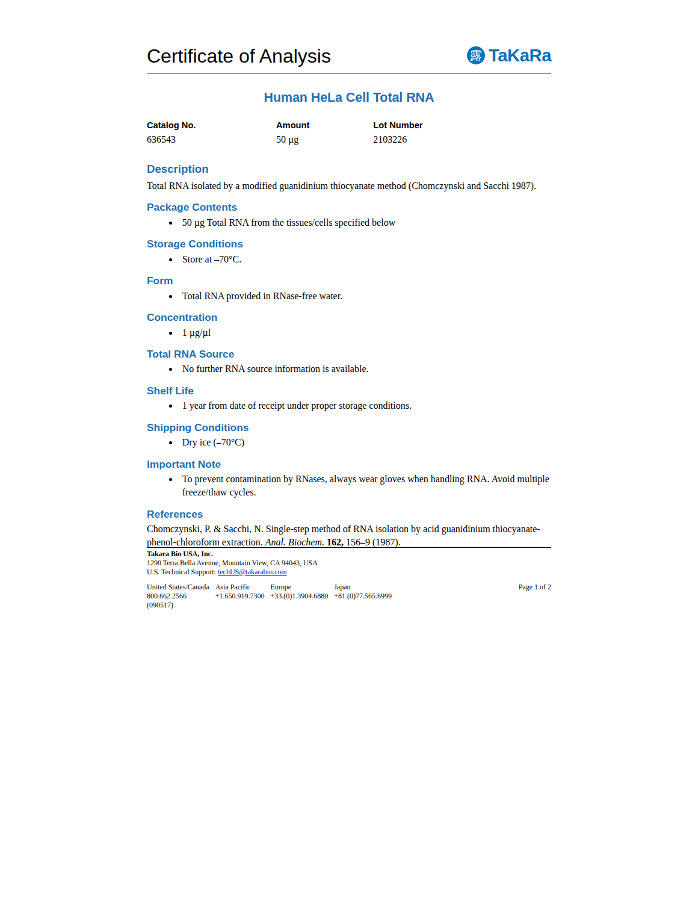Certificate of Analysis
露TaKaRa
Human HeLa Cell Total RNA
| Catalog No. | Amount | Lot Number |
| --- | --- | --- |
| 636543 | 50 µg | 2103226 |
Description
Total RNA isolated by a modified guanidinium thiocyanate method (Chomczynski and Sacchi 1987).
Package Contents
50 µg Total RNA from the tissues/cells specified below
Storage Conditions
Store at –70°C.
Form
Total RNA provided in RNase-free water.
Concentration
1 µg/µl
Total RNA Source
No further RNA source information is available.
Shelf Life
1 year from date of receipt under proper storage conditions.
Shipping Conditions
Dry ice (–70°C)
Important Note
To prevent contamination by RNases, always wear gloves when handling RNA. Avoid multiple freeze/thaw cycles.
References
Chomczynski, P. & Sacchi, N. Single-step method of RNA isolation by acid guanidinium thiocyanate-phenol-chloroform extraction. Anal. Biochem. 162, 156–9 (1987).
Takara Bio USA, Inc.
1290 Terra Bella Avenue, Mountain View, CA 94043, USA
U.S. Technical Support: techUS@takarabio.com
| United States/Canada | Asia Pacific | Europe | Japan | Page 1 of 2 |
| 800.662.2566 | +1.650.919.7300 | +33.(0)1.3904.6880 | +81.(0)77.565.6999 | |
| (090517) | | | | |